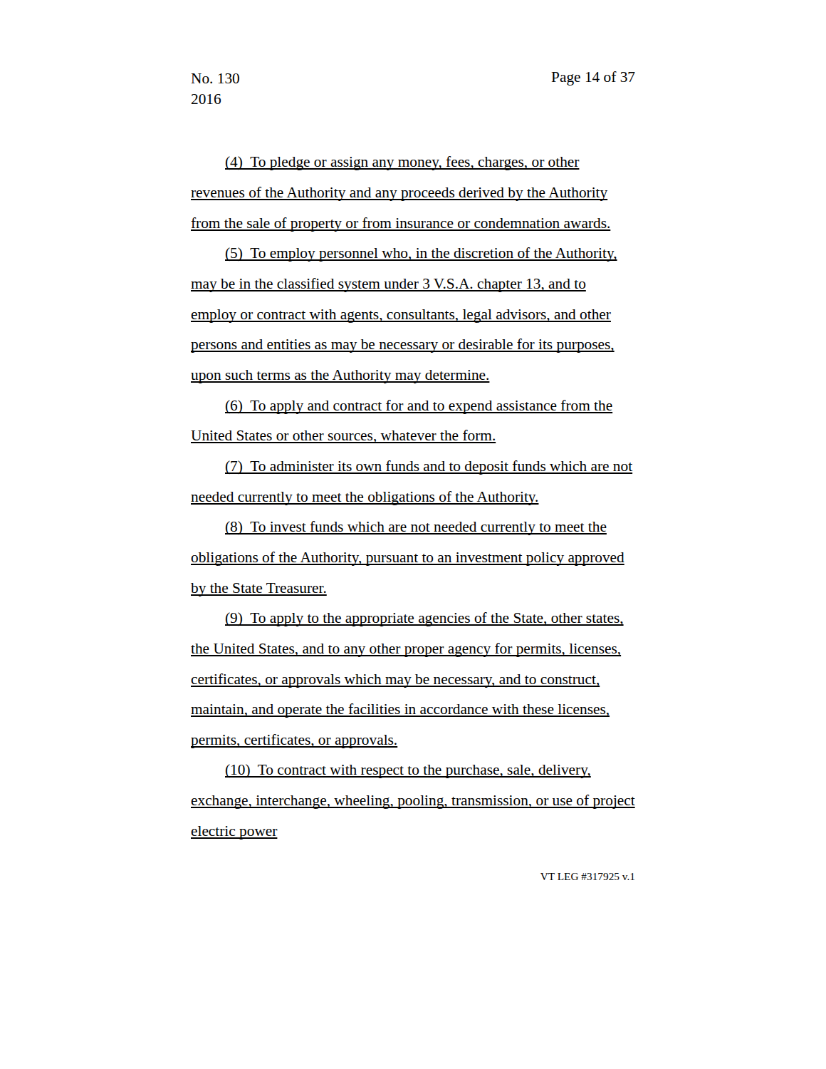No. 130
2016
Page 14 of 37
(4) To pledge or assign any money, fees, charges, or other revenues of the Authority and any proceeds derived by the Authority from the sale of property or from insurance or condemnation awards.
(5) To employ personnel who, in the discretion of the Authority, may be in the classified system under 3 V.S.A. chapter 13, and to employ or contract with agents, consultants, legal advisors, and other persons and entities as may be necessary or desirable for its purposes, upon such terms as the Authority may determine.
(6) To apply and contract for and to expend assistance from the United States or other sources, whatever the form.
(7) To administer its own funds and to deposit funds which are not needed currently to meet the obligations of the Authority.
(8) To invest funds which are not needed currently to meet the obligations of the Authority, pursuant to an investment policy approved by the State Treasurer.
(9) To apply to the appropriate agencies of the State, other states, the United States, and to any other proper agency for permits, licenses, certificates, or approvals which may be necessary, and to construct, maintain, and operate the facilities in accordance with these licenses, permits, certificates, or approvals.
(10) To contract with respect to the purchase, sale, delivery, exchange, interchange, wheeling, pooling, transmission, or use of project electric power
VT LEG #317925 v.1